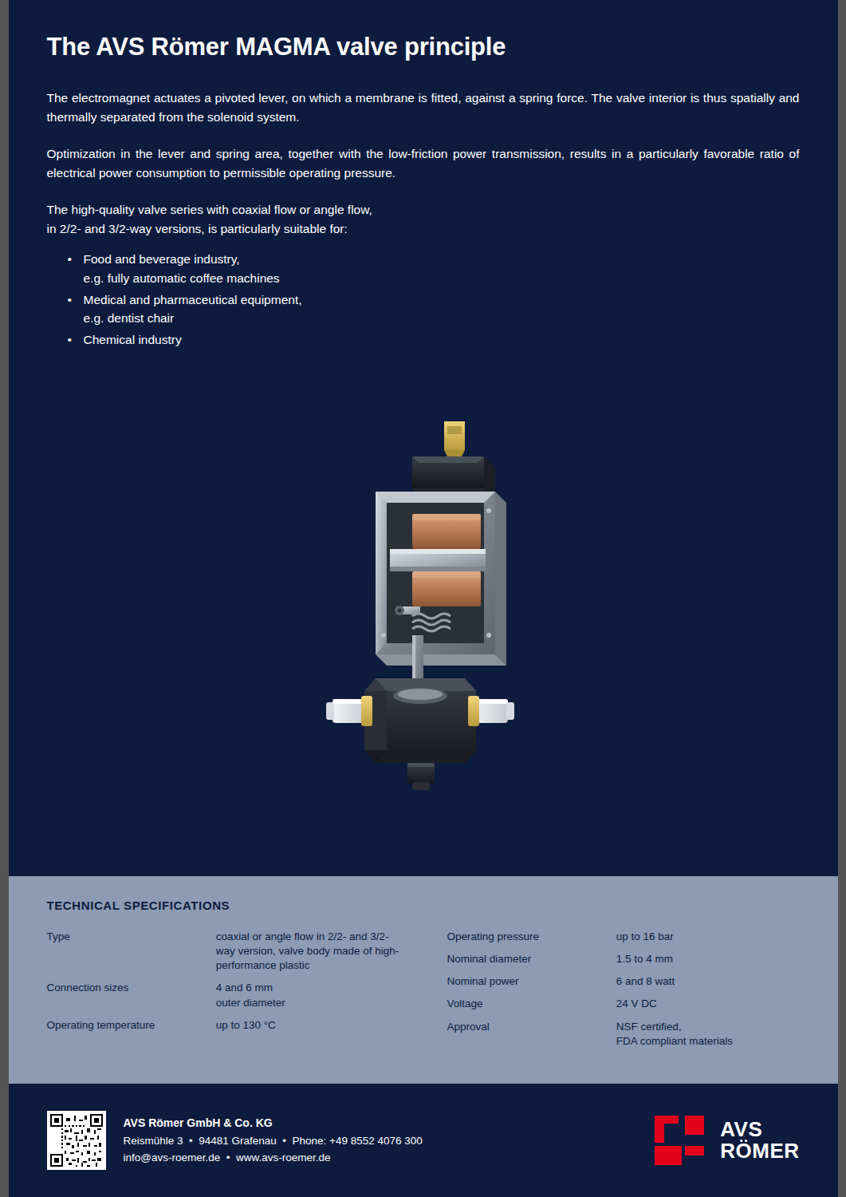The AVS Römer MAGMA valve principle
The electromagnet actuates a pivoted lever, on which a membrane is fitted, against a spring force. The valve interior is thus spatially and thermally separated from the solenoid system.
Optimization in the lever and spring area, together with the low-friction power transmission, results in a particularly favorable ratio of electrical power consumption to permissible operating pressure.
The high-quality valve series with coaxial flow or angle flow,
in 2/2- and 3/2-way versions, is particularly suitable for:
Food and beverage industry,e.g. fully automatic coffee machines
Medical and pharmaceutical equipment,e.g. dentist chair
Chemical industry
Technical specifications
Type
coaxial or angle flow in 2/2- and 3/2-way version, valve body made of high-performance plastic
Connection sizes
4 and 6 mm
outer diameter
Operating temperature
up to 130 °C
Operating pressure
up to 16 bar
Nominal diameter
1.5 to 4 mm
Nominal power
6 and 8 watt
Voltage
24 V DC
Approval
NSF certified,
FDA compliant materials
AVS Römer GmbH & Co. KG Reismühle 3 • 94481 Grafenau • Phone: +49 8552 4076 300
info@avs-roemer.de • www.avs-roemer.de
AVS
RÖMER